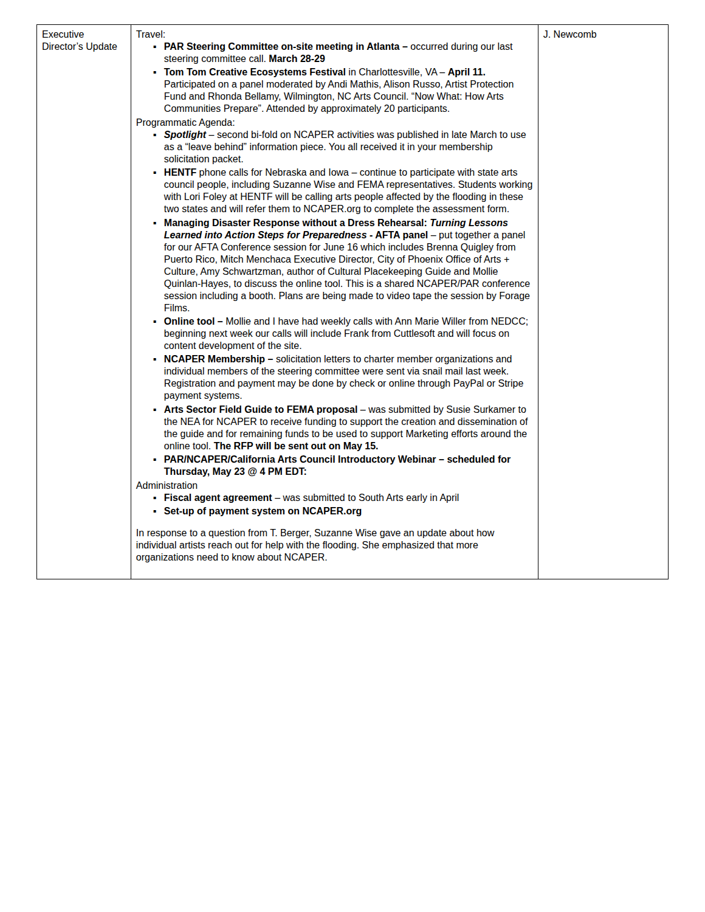| Executive Director’s Update | Travel: PAR Steering Committee on-site meeting in Atlanta – occurred during our last steering committee call. March 28-29 Tom Tom Creative Ecosystems Festival in Charlottesville, VA – April 11. Participated on a panel moderated by Andi Mathis, Alison Russo, Artist Protection Fund and Rhonda Bellamy, Wilmington, NC Arts Council. “Now What: How Arts Communities Prepare”. Attended by approximately 20 participants. Programmatic Agenda: Spotlight – second bi-fold on NCAPER activities was published in late March to use as a “leave behind” information piece. You all received it in your membership solicitation packet. HENTF phone calls for Nebraska and Iowa – continue to participate with state arts council people, including Suzanne Wise and FEMA representatives. Students working with Lori Foley at HENTF will be calling arts people affected by the flooding in these two states and will refer them to NCAPER.org to complete the assessment form. Managing Disaster Response without a Dress Rehearsal: Turning Lessons Learned into Action Steps for Preparedness - AFTA panel – put together a panel for our AFTA Conference session for June 16 which includes Brenna Quigley from Puerto Rico, Mitch Menchaca Executive Director, City of Phoenix Office of Arts + Culture, Amy Schwartzman, author of Cultural Placekeeping Guide and Mollie Quinlan-Hayes, to discuss the online tool. This is a shared NCAPER/PAR conference session including a booth. Plans are being made to video tape the session by Forage Films. Online tool – Mollie and I have had weekly calls with Ann Marie Willer from NEDCC; beginning next week our calls will include Frank from Cuttlesoft and will focus on content development of the site. NCAPER Membership – solicitation letters to charter member organizations and individual members of the steering committee were sent via snail mail last week. Registration and payment may be done by check or online through PayPal or Stripe payment systems. Arts Sector Field Guide to FEMA proposal – was submitted by Susie Surkamer to the NEA for NCAPER to receive funding to support the creation and dissemination of the guide and for remaining funds to be used to support Marketing efforts around the online tool. The RFP will be sent out on May 15. PAR/NCAPER/California Arts Council Introductory Webinar – scheduled for Thursday, May 23 @ 4 PM EDT: Administration Fiscal agent agreement – was submitted to South Arts early in April Set-up of payment system on NCAPER.org In response to a question from T. Berger, Suzanne Wise gave an update about how individual artists reach out for help with the flooding. She emphasized that more organizations need to know about NCAPER. | J. Newcomb |